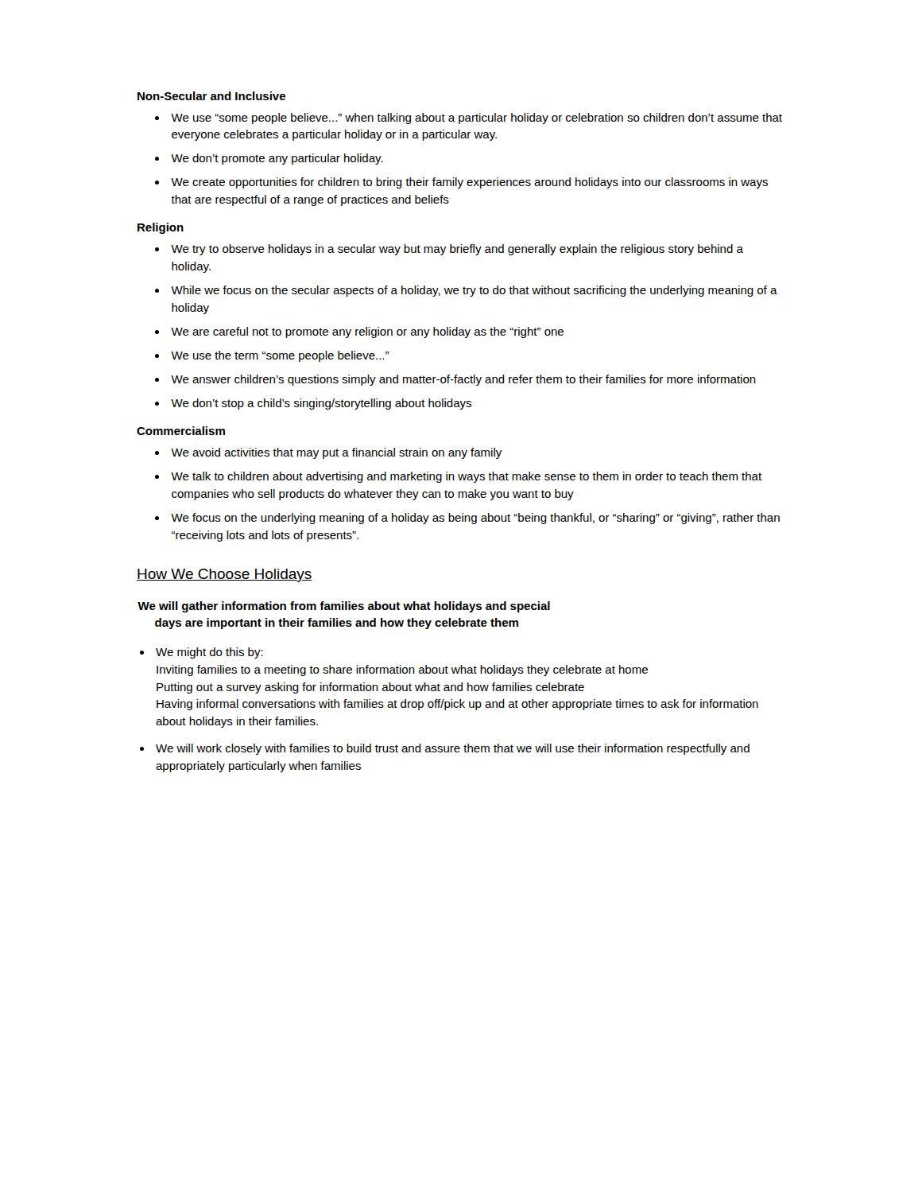Non-Secular and Inclusive
We use “some people believe...” when talking about a particular holiday or celebration so children don’t assume that everyone celebrates a particular holiday or in a particular way.
We don’t promote any particular holiday.
We create opportunities for children to bring their family experiences around holidays into our classrooms in ways that are respectful of a range of practices and beliefs
Religion
We try to observe holidays in a secular way but may briefly and generally explain the religious story behind a holiday.
While we focus on the secular aspects of a holiday, we try to do that without sacrificing the underlying meaning of a holiday
We are careful not to promote any religion or any holiday as the “right” one
We use the term “some people believe...”
We answer children’s questions simply and matter-of-factly and refer them to their families for more information
We don’t stop a child’s singing/storytelling about holidays
Commercialism
We avoid activities that may put a financial strain on any family
We talk to children about advertising and marketing in ways that make sense to them in order to teach them that companies who sell products do whatever they can to make you want to buy
We focus on the underlying meaning of a holiday as being about “being thankful, or “sharing” or “giving”, rather than “receiving lots and lots of presents”.
How We Choose Holidays
We will gather information from families about what holidays and specialdays are important in their families and how they celebrate them
We might do this by:
Inviting families to a meeting to share information about what holidays they celebrate at home Putting out a survey asking for information about what and how families celebrate Having informal conversations with families at drop off/pick up and at other appropriate times to ask for information about holidays in their families.
We will work closely with families to build trust and assure them that we will use their information respectfully and appropriately particularly when families